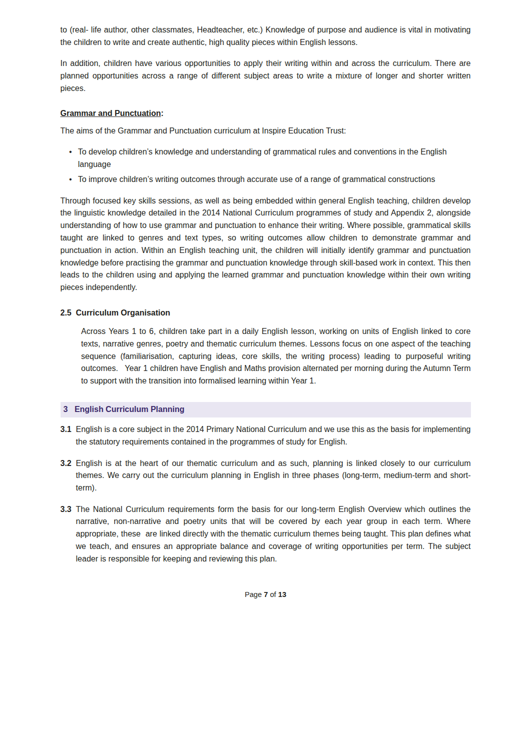to (real- life author, other classmates, Headteacher, etc.) Knowledge of purpose and audience is vital in motivating the children to write and create authentic, high quality pieces within English lessons.
In addition, children have various opportunities to apply their writing within and across the curriculum. There are planned opportunities across a range of different subject areas to write a mixture of longer and shorter written pieces.
Grammar and Punctuation:
The aims of the Grammar and Punctuation curriculum at Inspire Education Trust:
To develop children’s knowledge and understanding of grammatical rules and conventions in the English language
To improve children’s writing outcomes through accurate use of a range of grammatical constructions
Through focused key skills sessions, as well as being embedded within general English teaching, children develop the linguistic knowledge detailed in the 2014 National Curriculum programmes of study and Appendix 2, alongside understanding of how to use grammar and punctuation to enhance their writing. Where possible, grammatical skills taught are linked to genres and text types, so writing outcomes allow children to demonstrate grammar and punctuation in action. Within an English teaching unit, the children will initially identify grammar and punctuation knowledge before practising the grammar and punctuation knowledge through skill-based work in context. This then leads to the children using and applying the learned grammar and punctuation knowledge within their own writing pieces independently.
2.5 Curriculum Organisation
Across Years 1 to 6, children take part in a daily English lesson, working on units of English linked to core texts, narrative genres, poetry and thematic curriculum themes. Lessons focus on one aspect of the teaching sequence (familiarisation, capturing ideas, core skills, the writing process) leading to purposeful writing outcomes. Year 1 children have English and Maths provision alternated per morning during the Autumn Term to support with the transition into formalised learning within Year 1.
3 English Curriculum Planning
3.1 English is a core subject in the 2014 Primary National Curriculum and we use this as the basis for implementing the statutory requirements contained in the programmes of study for English.
3.2 English is at the heart of our thematic curriculum and as such, planning is linked closely to our curriculum themes. We carry out the curriculum planning in English in three phases (long-term, medium-term and short-term).
3.3 The National Curriculum requirements form the basis for our long-term English Overview which outlines the narrative, non-narrative and poetry units that will be covered by each year group in each term. Where appropriate, these are linked directly with the thematic curriculum themes being taught. This plan defines what we teach, and ensures an appropriate balance and coverage of writing opportunities per term. The subject leader is responsible for keeping and reviewing this plan.
Page 7 of 13